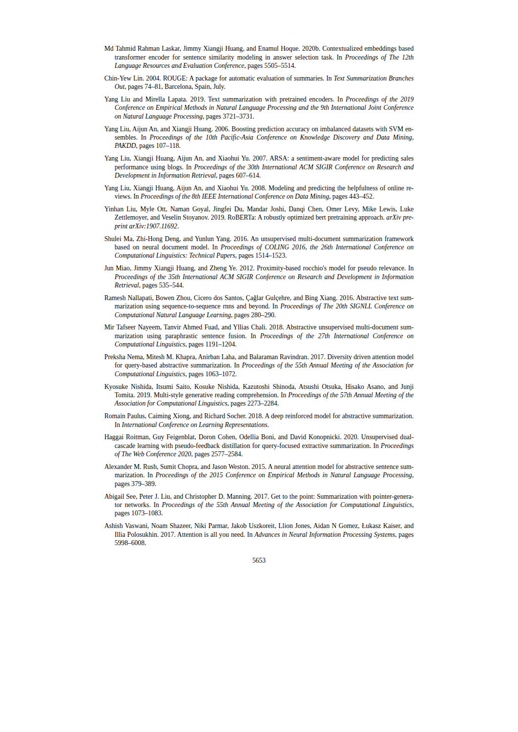Md Tahmid Rahman Laskar, Jimmy Xiangji Huang, and Enamul Hoque. 2020b. Contextualized embeddings based transformer encoder for sentence similarity modeling in answer selection task. In Proceedings of The 12th Language Resources and Evaluation Conference, pages 5505–5514.
Chin-Yew Lin. 2004. ROUGE: A package for automatic evaluation of summaries. In Text Summarization Branches Out, pages 74–81, Barcelona, Spain, July.
Yang Liu and Mirella Lapata. 2019. Text summarization with pretrained encoders. In Proceedings of the 2019 Conference on Empirical Methods in Natural Language Processing and the 9th International Joint Conference on Natural Language Processing, pages 3721–3731.
Yang Liu, Aijun An, and Xiangji Huang. 2006. Boosting prediction accuracy on imbalanced datasets with SVM ensembles. In Proceedings of the 10th Pacific-Asia Conference on Knowledge Discovery and Data Mining, PAKDD, pages 107–118.
Yang Liu, Xiangji Huang, Aijun An, and Xiaohui Yu. 2007. ARSA: a sentiment-aware model for predicting sales performance using blogs. In Proceedings of the 30th International ACM SIGIR Conference on Research and Development in Information Retrieval, pages 607–614.
Yang Liu, Xiangji Huang, Aijun An, and Xiaohui Yu. 2008. Modeling and predicting the helpfulness of online reviews. In Proceedings of the 8th IEEE International Conference on Data Mining, pages 443–452.
Yinhan Liu, Myle Ott, Naman Goyal, Jingfei Du, Mandar Joshi, Danqi Chen, Omer Levy, Mike Lewis, Luke Zettlemoyer, and Veselin Stoyanov. 2019. RoBERTa: A robustly optimized bert pretraining approach. arXiv preprint arXiv:1907.11692.
Shulei Ma, Zhi-Hong Deng, and Yunlun Yang. 2016. An unsupervised multi-document summarization framework based on neural document model. In Proceedings of COLING 2016, the 26th International Conference on Computational Linguistics: Technical Papers, pages 1514–1523.
Jun Miao, Jimmy Xiangji Huang, and Zheng Ye. 2012. Proximity-based rocchio's model for pseudo relevance. In Proceedings of the 35th International ACM SIGIR Conference on Research and Development in Information Retrieval, pages 535–544.
Ramesh Nallapati, Bowen Zhou, Cicero dos Santos, Çağlar Gulçehre, and Bing Xiang. 2016. Abstractive text summarization using sequence-to-sequence rnns and beyond. In Proceedings of The 20th SIGNLL Conference on Computational Natural Language Learning, pages 280–290.
Mir Tafseer Nayeem, Tanvir Ahmed Fuad, and Yllias Chali. 2018. Abstractive unsupervised multi-document summarization using paraphrastic sentence fusion. In Proceedings of the 27th International Conference on Computational Linguistics, pages 1191–1204.
Preksha Nema, Mitesh M. Khapra, Anirban Laha, and Balaraman Ravindran. 2017. Diversity driven attention model for query-based abstractive summarization. In Proceedings of the 55th Annual Meeting of the Association for Computational Linguistics, pages 1063–1072.
Kyosuke Nishida, Itsumi Saito, Kosuke Nishida, Kazutoshi Shinoda, Atsushi Otsuka, Hisako Asano, and Junji Tomita. 2019. Multi-style generative reading comprehension. In Proceedings of the 57th Annual Meeting of the Association for Computational Linguistics, pages 2273–2284.
Romain Paulus, Caiming Xiong, and Richard Socher. 2018. A deep reinforced model for abstractive summarization. In International Conference on Learning Representations.
Haggai Roitman, Guy Feigenblat, Doron Cohen, Odellia Boni, and David Konopnicki. 2020. Unsupervised dual-cascade learning with pseudo-feedback distillation for query-focused extractive summarization. In Proceedings of The Web Conference 2020, pages 2577–2584.
Alexander M. Rush, Sumit Chopra, and Jason Weston. 2015. A neural attention model for abstractive sentence summarization. In Proceedings of the 2015 Conference on Empirical Methods in Natural Language Processing, pages 379–389.
Abigail See, Peter J. Liu, and Christopher D. Manning. 2017. Get to the point: Summarization with pointer-generator networks. In Proceedings of the 55th Annual Meeting of the Association for Computational Linguistics, pages 1073–1083.
Ashish Vaswani, Noam Shazeer, Niki Parmar, Jakob Uszkoreit, Llion Jones, Aidan N Gomez, Łukasz Kaiser, and Illia Polosukhin. 2017. Attention is all you need. In Advances in Neural Information Processing Systems, pages 5998–6008.
5653